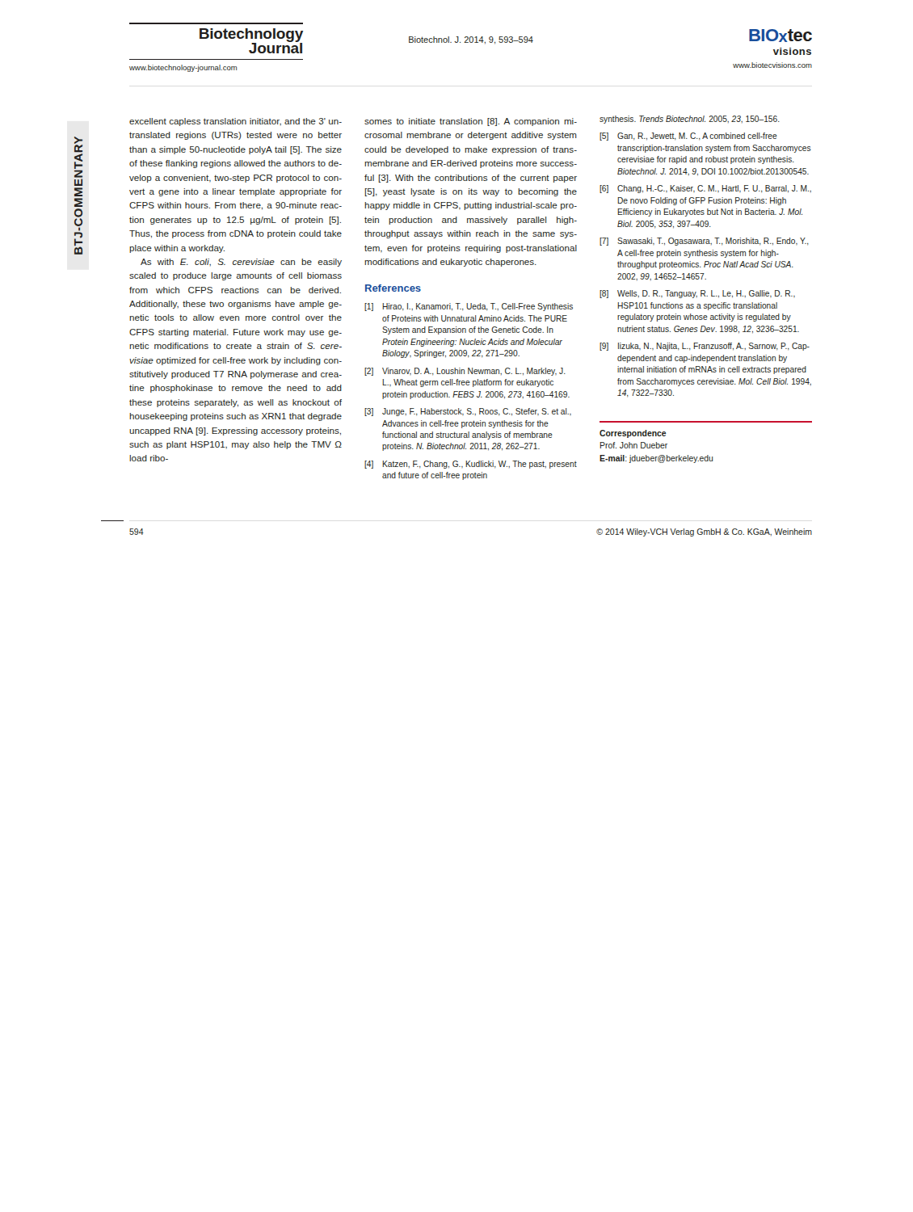BTJ-COMMENTARY
Biotechnology
Journal
www.biotechnology-journal.com
Biotechnol. J. 2014, 9, 593–594
BIO xtec
visions
www.biotecvisions.com
excellent capless translation initiator, and the 3' untranslated regions (UTRs) tested were no better than a simple 50-nucleotide polyA tail [5]. The size of these flanking regions allowed the authors to develop a convenient, two-step PCR protocol to convert a gene into a linear template appropriate for CFPS within hours. From there, a 90-minute reaction generates up to 12.5 µg/mL of protein [5]. Thus, the process from cDNA to protein could take place within a workday.
As with E. coli, S. cerevisiae can be easily scaled to produce large amounts of cell biomass from which CFPS reactions can be derived. Additionally, these two organisms have ample genetic tools to allow even more control over the CFPS starting material. Future work may use genetic modifications to create a strain of S. cerevisiae optimized for cell-free work by including constitutively produced T7 RNA polymerase and creatine phosphokinase to remove the need to add these proteins separately, as well as knockout of housekeeping proteins such as XRN1 that degrade uncapped RNA [9]. Expressing accessory proteins, such as plant HSP101, may also help the TMV Ω load ribo-
somes to initiate translation [8]. A companion microsomal membrane or detergent additive system could be developed to make expression of transmembrane and ER-derived proteins more successful [3]. With the contributions of the current paper [5], yeast lysate is on its way to becoming the happy middle in CFPS, putting industrial-scale protein production and massively parallel high-throughput assays within reach in the same system, even for proteins requiring post-translational modifications and eukaryotic chaperones.
References
[1] Hirao, I., Kanamori, T., Ueda, T., Cell-Free Synthesis of Proteins with Unnatural Amino Acids. The PURE System and Expansion of the Genetic Code. In Protein Engineering: Nucleic Acids and Molecular Biology, Springer, 2009, 22, 271–290.
[2] Vinarov, D. A., Loushin Newman, C. L., Markley, J. L., Wheat germ cell-free platform for eukaryotic protein production. FEBS J. 2006, 273, 4160–4169.
[3] Junge, F., Haberstock, S., Roos, C., Stefer, S. et al., Advances in cell-free protein synthesis for the functional and structural analysis of membrane proteins. N. Biotechnol. 2011, 28, 262–271.
[4] Katzen, F., Chang, G., Kudlicki, W., The past, present and future of cell-free protein
synthesis. Trends Biotechnol. 2005, 23, 150–156.
[5] Gan, R., Jewett, M. C., A combined cell-free transcription-translation system from Saccharomyces cerevisiae for rapid and robust protein synthesis. Biotechnol. J. 2014, 9, DOI 10.1002/biot.201300545.
[6] Chang, H.-C., Kaiser, C. M., Hartl, F. U., Barral, J. M., De novo Folding of GFP Fusion Proteins: High Efficiency in Eukaryotes but Not in Bacteria. J. Mol. Biol. 2005, 353, 397–409.
[7] Sawasaki, T., Ogasawara, T., Morishita, R., Endo, Y., A cell-free protein synthesis system for high-throughput proteomics. Proc Natl Acad Sci USA. 2002, 99, 14652–14657.
[8] Wells, D. R., Tanguay, R. L., Le, H., Gallie, D. R., HSP101 functions as a specific translational regulatory protein whose activity is regulated by nutrient status. Genes Dev. 1998, 12, 3236–3251.
[9] Iizuka, N., Najita, L., Franzusoff, A., Sarnow, P., Cap-dependent and cap-independent translation by internal initiation of mRNAs in cell extracts prepared from Saccharomyces cerevisiae. Mol. Cell Biol. 1994, 14, 7322–7330.
Correspondence
Prof. John Dueber
E-mail: jdueber@berkeley.edu
594
© 2014 Wiley-VCH Verlag GmbH & Co. KGaA, Weinheim